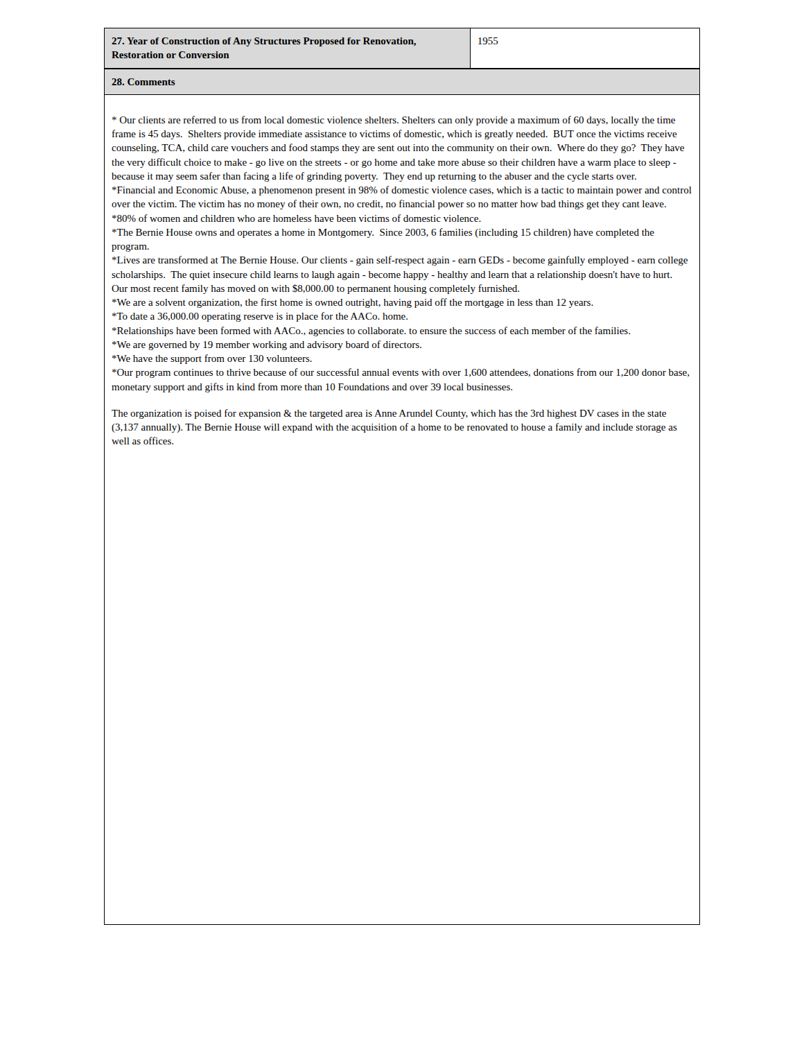| 27. Year of Construction of Any Structures Proposed for Renovation, Restoration or Conversion | 1955 |
| 28. Comments |
| * Our clients are referred to us from local domestic violence shelters. Shelters can only provide a maximum of 60 days, locally the time frame is 45 days. Shelters provide immediate assistance to victims of domestic, which is greatly needed. BUT once the victims receive counseling, TCA, child care vouchers and food stamps they are sent out into the community on their own. Where do they go? They have the very difficult choice to make - go live on the streets - or go home and take more abuse so their children have a warm place to sleep - because it may seem safer than facing a life of grinding poverty. They end up returning to the abuser and the cycle starts over. *Financial and Economic Abuse, a phenomenon present in 98% of domestic violence cases, which is a tactic to maintain power and control over the victim. The victim has no money of their own, no credit, no financial power so no matter how bad things get they cant leave. *80% of women and children who are homeless have been victims of domestic violence. *The Bernie House owns and operates a home in Montgomery. Since 2003, 6 families (including 15 children) have completed the program. *Lives are transformed at The Bernie House. Our clients - gain self-respect again - earn GEDs - become gainfully employed - earn college scholarships. The quiet insecure child learns to laugh again - become happy - healthy and learn that a relationship doesn't have to hurt. Our most recent family has moved on with $8,000.00 to permanent housing completely furnished. *We are a solvent organization, the first home is owned outright, having paid off the mortgage in less than 12 years. *To date a 36,000.00 operating reserve is in place for the AACo. home. *Relationships have been formed with AACo., agencies to collaborate. to ensure the success of each member of the families. *We are governed by 19 member working and advisory board of directors. *We have the support from over 130 volunteers. *Our program continues to thrive because of our successful annual events with over 1,600 attendees, donations from our 1,200 donor base, monetary support and gifts in kind from more than 10 Foundations and over 39 local businesses. The organization is poised for expansion & the targeted area is Anne Arundel County, which has the 3rd highest DV cases in the state (3,137 annually). The Bernie House will expand with the acquisition of a home to be renovated to house a family and include storage as well as offices. |